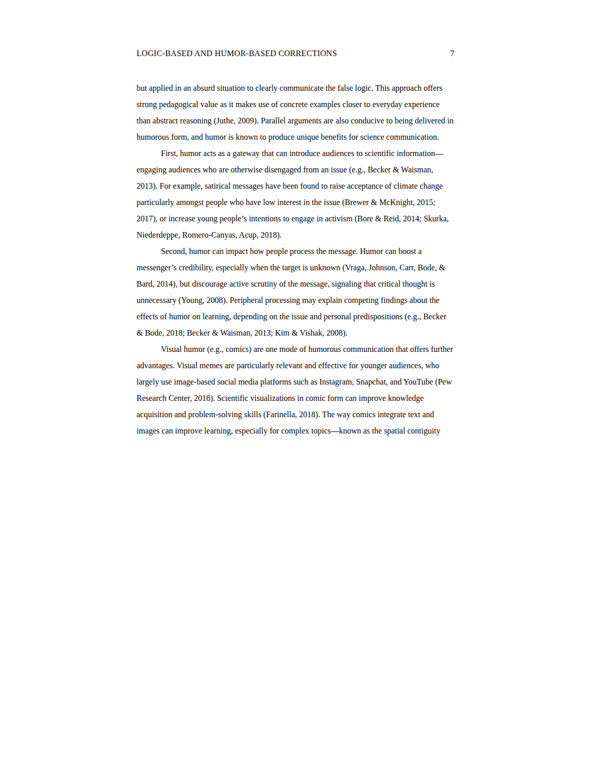Logic-Based and Humor-Based Corrections 7
but applied in an absurd situation to clearly communicate the false logic. This approach offers strong pedagogical value as it makes use of concrete examples closer to everyday experience than abstract reasoning (Juthe, 2009). Parallel arguments are also conducive to being delivered in humorous form, and humor is known to produce unique benefits for science communication.
First, humor acts as a gateway that can introduce audiences to scientific information—engaging audiences who are otherwise disengaged from an issue (e.g., Becker & Waisman, 2013). For example, satirical messages have been found to raise acceptance of climate change particularly amongst people who have low interest in the issue (Brewer & McKnight, 2015; 2017), or increase young people’s intentions to engage in activism (Bore & Reid, 2014; Skurka, Niederdeppe, Romero-Canyas, Acup, 2018).
Second, humor can impact how people process the message. Humor can boost a messenger’s credibility, especially when the target is unknown (Vraga, Johnson, Carr, Bode, & Bard, 2014), but discourage active scrutiny of the message, signaling that critical thought is unnecessary (Young, 2008). Peripheral processing may explain competing findings about the effects of humor on learning, depending on the issue and personal predispositions (e.g., Becker & Bode, 2018; Becker & Waisman, 2013; Kim & Vishak, 2008).
Visual humor (e.g., comics) are one mode of humorous communication that offers further advantages. Visual memes are particularly relevant and effective for younger audiences, who largely use image-based social media platforms such as Instagram, Snapchat, and YouTube (Pew Research Center, 2018). Scientific visualizations in comic form can improve knowledge acquisition and problem-solving skills (Farinella, 2018). The way comics integrate text and images can improve learning, especially for complex topics—known as the spatial contiguity